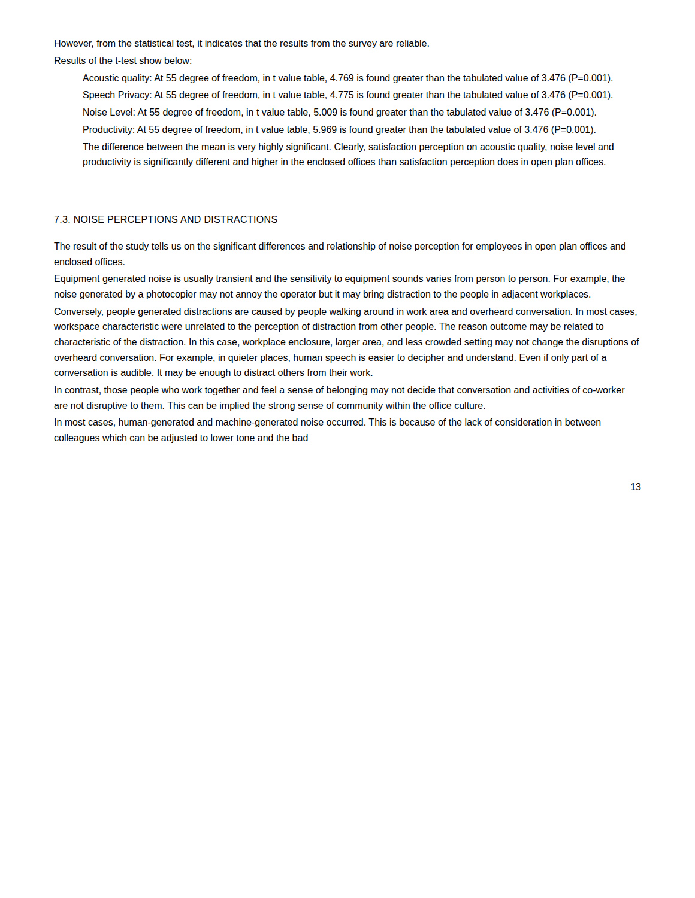However, from the statistical test, it indicates that the results from the survey are reliable.
Results of the t-test show below:
Acoustic quality: At 55 degree of freedom, in t value table, 4.769 is found greater than the tabulated value of 3.476 (P=0.001).
Speech Privacy: At 55 degree of freedom, in t value table, 4.775 is found greater than the tabulated value of 3.476 (P=0.001).
Noise Level: At 55 degree of freedom, in t value table, 5.009 is found greater than the tabulated value of 3.476 (P=0.001).
Productivity: At 55 degree of freedom, in t value table, 5.969 is found greater than the tabulated value of 3.476 (P=0.001).
The difference between the mean is very highly significant. Clearly, satisfaction perception on acoustic quality, noise level and productivity is significantly different and higher in the enclosed offices than satisfaction perception does in open plan offices.
7.3. Noise Perceptions and Distractions
The result of the study tells us on the significant differences and relationship of noise perception for employees in open plan offices and enclosed offices.
Equipment generated noise is usually transient and the sensitivity to equipment sounds varies from person to person. For example, the noise generated by a photocopier may not annoy the operator but it may bring distraction to the people in adjacent workplaces.
Conversely, people generated distractions are caused by people walking around in work area and overheard conversation. In most cases, workspace characteristic were unrelated to the perception of distraction from other people. The reason outcome may be related to characteristic of the distraction. In this case, workplace enclosure, larger area, and less crowded setting may not change the disruptions of overheard conversation. For example, in quieter places, human speech is easier to decipher and understand. Even if only part of a conversation is audible. It may be enough to distract others from their work.
In contrast, those people who work together and feel a sense of belonging may not decide that conversation and activities of co-worker are not disruptive to them. This can be implied the strong sense of community within the office culture.
In most cases, human-generated and machine-generated noise occurred. This is because of the lack of consideration in between colleagues which can be adjusted to lower tone and the bad
13